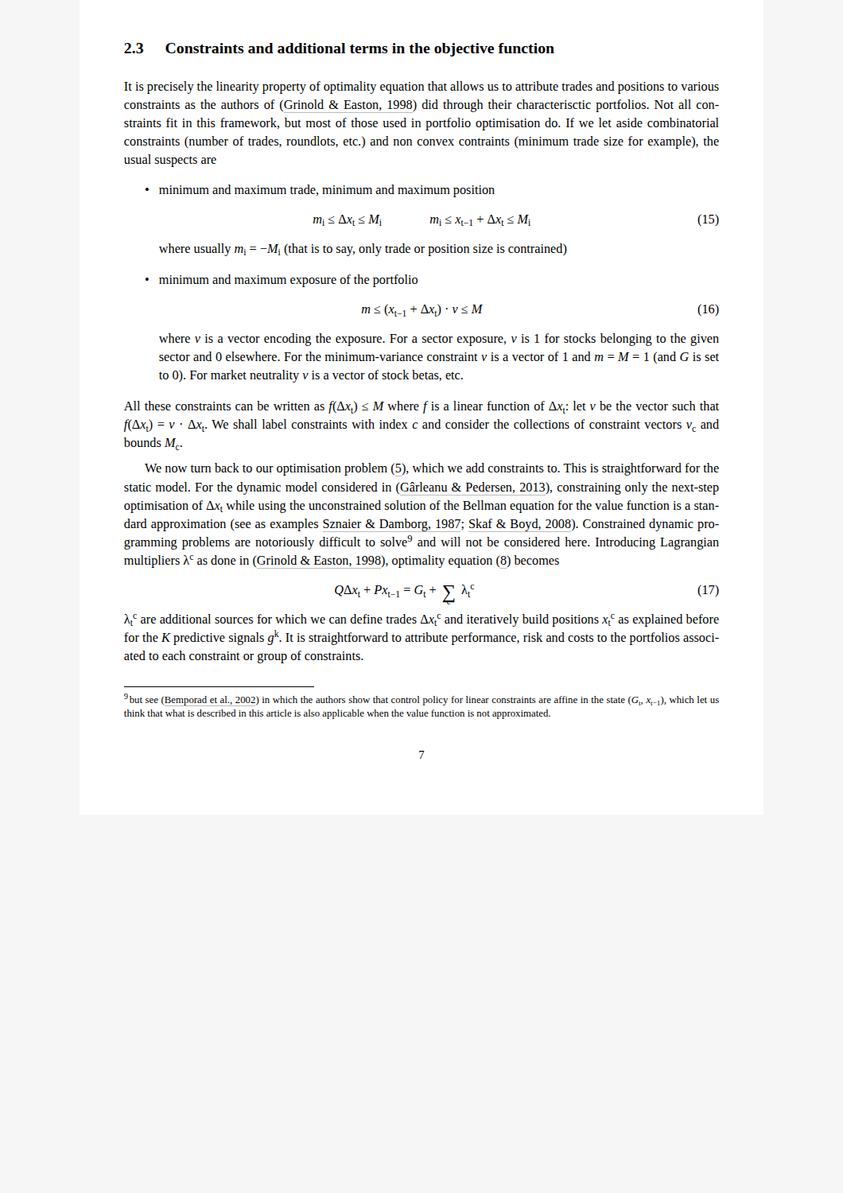2.3 Constraints and additional terms in the objective function
It is precisely the linearity property of optimality equation that allows us to attribute trades and positions to various constraints as the authors of (Grinold & Easton, 1998) did through their characterisctic portfolios. Not all constraints fit in this framework, but most of those used in portfolio optimisation do. If we let aside combinatorial constraints (number of trades, roundlots, etc.) and non convex contraints (minimum trade size for example), the usual suspects are
minimum and maximum trade, minimum and maximum position
mi ≤ Δxt ≤ Mi mi ≤ xt−1 + Δxt ≤ Mi
(15)
where usually mi = −Mi (that is to say, only trade or position size is contrained)
minimum and maximum exposure of the portfolio
m ≤ (xt−1 + Δxt) · v ≤ M
(16)
where v is a vector encoding the exposure. For a sector exposure, v is 1 for stocks belonging to the given sector and 0 elsewhere. For the minimum-variance constraint v is a vector of 1 and m = M = 1 (and G is set to 0). For market neutrality v is a vector of stock betas, etc.
All these constraints can be written as f(Δxt) ≤ M where f is a linear function of Δxt: let v be the vector such that f(Δxt) = v · Δxt. We shall label constraints with index c and consider the collections of constraint vectors vc and bounds Mc.
We now turn back to our optimisation problem (5), which we add constraints to. This is straightforward for the static model. For the dynamic model considered in (Gârleanu & Pedersen, 2013), constraining only the next-step optimisation of Δxt while using the unconstrained solution of the Bellman equation for the value function is a standard approximation (see as examples Sznaier & Damborg, 1987; Skaf & Boyd, 2008). Constrained dynamic programming problems are notoriously difficult to solve9 and will not be considered here. Introducing Lagrangian multipliers λc as done in (Grinold & Easton, 1998), optimality equation (8) becomes
QΔxt + Pxt−1 = Gt + ∑c λtc
(17)
λtc are additional sources for which we can define trades Δxtc and iteratively build positions xtc as explained before for the K predictive signals gk. It is straightforward to attribute performance, risk and costs to the portfolios associated to each constraint or group of constraints.
9but see (Bemporad et al., 2002) in which the authors show that control policy for linear constraints are affine in the state (Gt, xt−1), which let us think that what is described in this article is also applicable when the value function is not approximated.
7